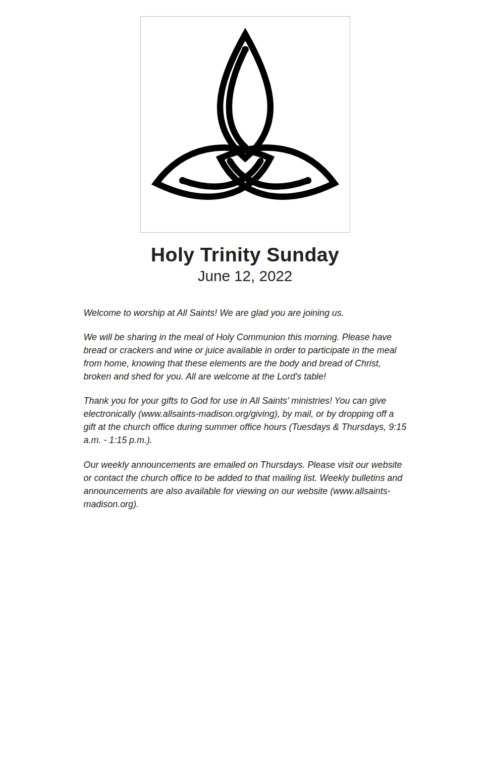Holy Trinity Sunday
June 12, 2022
Welcome to worship at All Saints! We are glad you are joining us.
We will be sharing in the meal of Holy Communion this morning. Please have bread or crackers and wine or juice available in order to participate in the meal from home, knowing that these elements are the body and bread of Christ, broken and shed for you. All are welcome at the Lord's table!
Thank you for your gifts to God for use in All Saints' ministries! You can give electronically (www.allsaints-madison.org/giving), by mail, or by dropping off a gift at the church office during summer office hours (Tuesdays & Thursdays, 9:15 a.m. - 1:15 p.m.).
Our weekly announcements are emailed on Thursdays. Please visit our website or contact the church office to be added to that mailing list. Weekly bulletins and announcements are also available for viewing on our website (www.allsaints-madison.org).